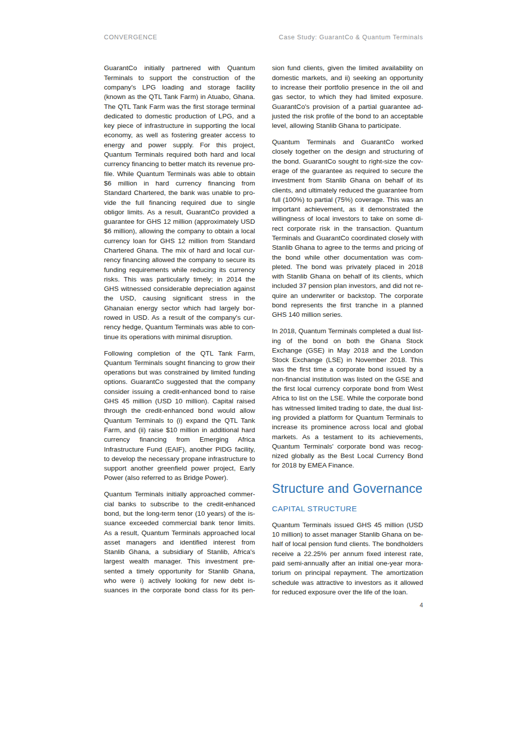Convergence
Case Study: GuarantCo & Quantum Terminals
GuarantCo initially partnered with Quantum Terminals to support the construction of the company's LPG loading and storage facility (known as the QTL Tank Farm) in Atuabo, Ghana. The QTL Tank Farm was the first storage terminal dedicated to domestic production of LPG, and a key piece of infrastructure in supporting the local economy, as well as fostering greater access to energy and power supply. For this project, Quantum Terminals required both hard and local currency financing to better match its revenue profile. While Quantum Terminals was able to obtain $6 million in hard currency financing from Standard Chartered, the bank was unable to provide the full financing required due to single obligor limits. As a result, GuarantCo provided a guarantee for GHS 12 million (approximately USD $6 million), allowing the company to obtain a local currency loan for GHS 12 million from Standard Chartered Ghana. The mix of hard and local currency financing allowed the company to secure its funding requirements while reducing its currency risks. This was particularly timely; in 2014 the GHS witnessed considerable depreciation against the USD, causing significant stress in the Ghanaian energy sector which had largely borrowed in USD. As a result of the company's currency hedge, Quantum Terminals was able to continue its operations with minimal disruption.
Following completion of the QTL Tank Farm, Quantum Terminals sought financing to grow their operations but was constrained by limited funding options. GuarantCo suggested that the company consider issuing a credit-enhanced bond to raise GHS 45 million (USD 10 million). Capital raised through the credit-enhanced bond would allow Quantum Terminals to (i) expand the QTL Tank Farm, and (ii) raise $10 million in additional hard currency financing from Emerging Africa Infrastructure Fund (EAIF), another PIDG facility, to develop the necessary propane infrastructure to support another greenfield power project, Early Power (also referred to as Bridge Power).
Quantum Terminals initially approached commercial banks to subscribe to the credit-enhanced bond, but the long-term tenor (10 years) of the issuance exceeded commercial bank tenor limits. As a result, Quantum Terminals approached local asset managers and identified interest from Stanlib Ghana, a subsidiary of Stanlib, Africa's largest wealth manager. This investment presented a timely opportunity for Stanlib Ghana, who were i) actively looking for new debt issuances in the corporate bond class for its pension fund clients, given the limited availability on domestic markets, and ii) seeking an opportunity to increase their portfolio presence in the oil and gas sector, to which they had limited exposure. GuarantCo's provision of a partial guarantee adjusted the risk profile of the bond to an acceptable level, allowing Stanlib Ghana to participate.
Quantum Terminals and GuarantCo worked closely together on the design and structuring of the bond. GuarantCo sought to right-size the coverage of the guarantee as required to secure the investment from Stanlib Ghana on behalf of its clients, and ultimately reduced the guarantee from full (100%) to partial (75%) coverage. This was an important achievement, as it demonstrated the willingness of local investors to take on some direct corporate risk in the transaction. Quantum Terminals and GuarantCo coordinated closely with Stanlib Ghana to agree to the terms and pricing of the bond while other documentation was completed. The bond was privately placed in 2018 with Stanlib Ghana on behalf of its clients, which included 37 pension plan investors, and did not require an underwriter or backstop. The corporate bond represents the first tranche in a planned GHS 140 million series.
In 2018, Quantum Terminals completed a dual listing of the bond on both the Ghana Stock Exchange (GSE) in May 2018 and the London Stock Exchange (LSE) in November 2018. This was the first time a corporate bond issued by a non-financial institution was listed on the GSE and the first local currency corporate bond from West Africa to list on the LSE. While the corporate bond has witnessed limited trading to date, the dual listing provided a platform for Quantum Terminals to increase its prominence across local and global markets. As a testament to its achievements, Quantum Terminals' corporate bond was recognized globally as the Best Local Currency Bond for 2018 by EMEA Finance.
Structure and Governance
Capital Structure
Quantum Terminals issued GHS 45 million (USD 10 million) to asset manager Stanlib Ghana on behalf of local pension fund clients. The bondholders receive a 22.25% per annum fixed interest rate, paid semi-annually after an initial one-year moratorium on principal repayment. The amortization schedule was attractive to investors as it allowed for reduced exposure over the life of the loan.
4